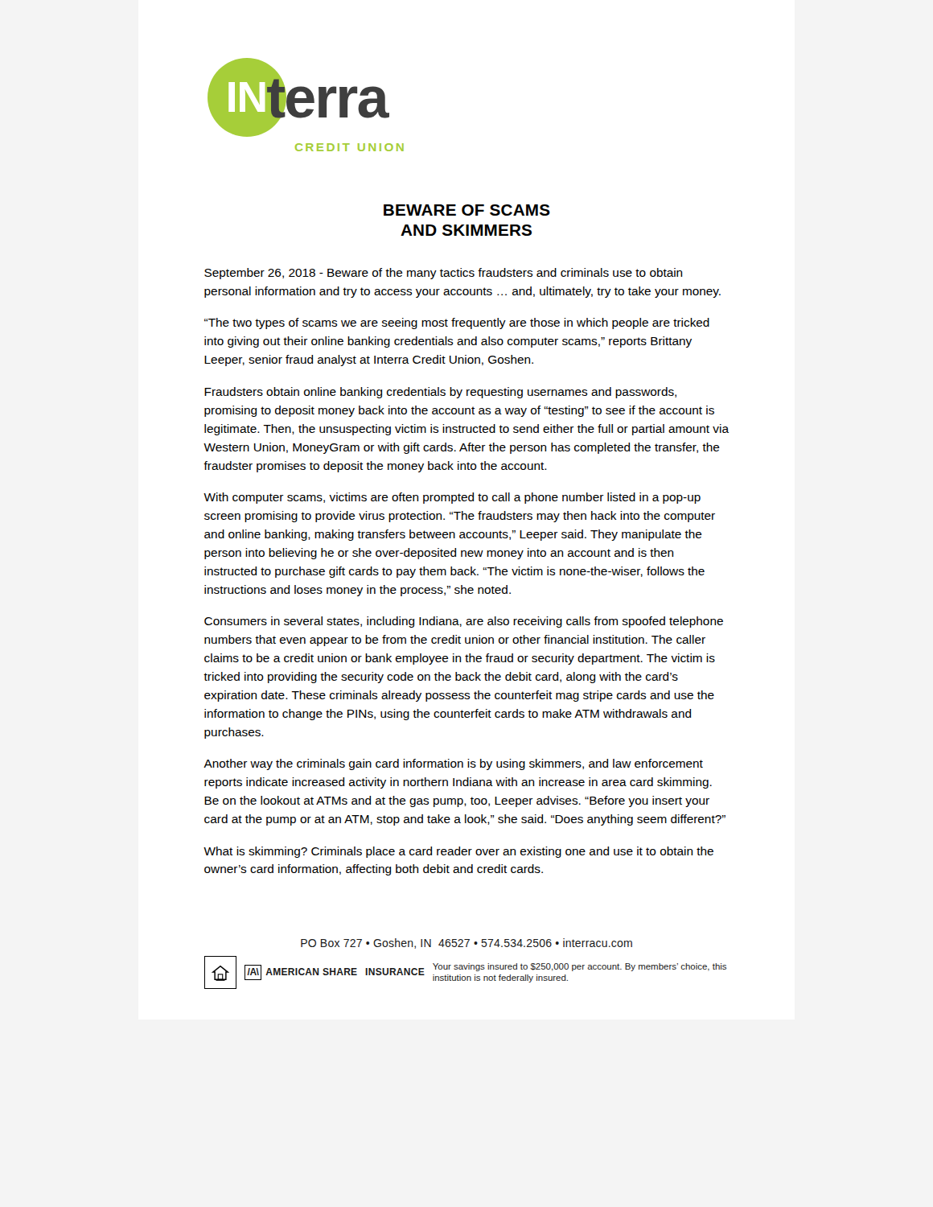IN
terra
CREDIT UNION
BEWARE OF SCAMS
AND SKIMMERS
September 26, 2018 - Beware of the many tactics fraudsters and criminals use to obtain personal information and try to access your accounts … and, ultimately, try to take your money.
“The two types of scams we are seeing most frequently are those in which people are tricked into giving out their online banking credentials and also computer scams,” reports Brittany Leeper, senior fraud analyst at Interra Credit Union, Goshen.
Fraudsters obtain online banking credentials by requesting usernames and passwords, promising to deposit money back into the account as a way of “testing” to see if the account is legitimate. Then, the unsuspecting victim is instructed to send either the full or partial amount via Western Union, MoneyGram or with gift cards. After the person has completed the transfer, the fraudster promises to deposit the money back into the account.
With computer scams, victims are often prompted to call a phone number listed in a pop-up screen promising to provide virus protection. “The fraudsters may then hack into the computer and online banking, making transfers between accounts,” Leeper said. They manipulate the person into believing he or she over-deposited new money into an account and is then instructed to purchase gift cards to pay them back. “The victim is none-the-wiser, follows the instructions and loses money in the process,” she noted.
Consumers in several states, including Indiana, are also receiving calls from spoofed telephone numbers that even appear to be from the credit union or other financial institution. The caller claims to be a credit union or bank employee in the fraud or security department. The victim is tricked into providing the security code on the back the debit card, along with the card’s expiration date. These criminals already possess the counterfeit mag stripe cards and use the information to change the PINs, using the counterfeit cards to make ATM withdrawals and purchases.
Another way the criminals gain card information is by using skimmers, and law enforcement reports indicate increased activity in northern Indiana with an increase in area card skimming. Be on the lookout at ATMs and at the gas pump, too, Leeper advises. “Before you insert your card at the pump or at an ATM, stop and take a look,” she said. “Does anything seem different?”
What is skimming? Criminals place a card reader over an existing one and use it to obtain the owner’s card information, affecting both debit and credit cards.
PO Box 727 • Goshen, IN 46527 • 574.534.2506 • interracu.com
/A\ AMERICAN SHARE
INSURANCE Your savings insured to $250,000 per account. By members’ choice, this institution is not federally insured.